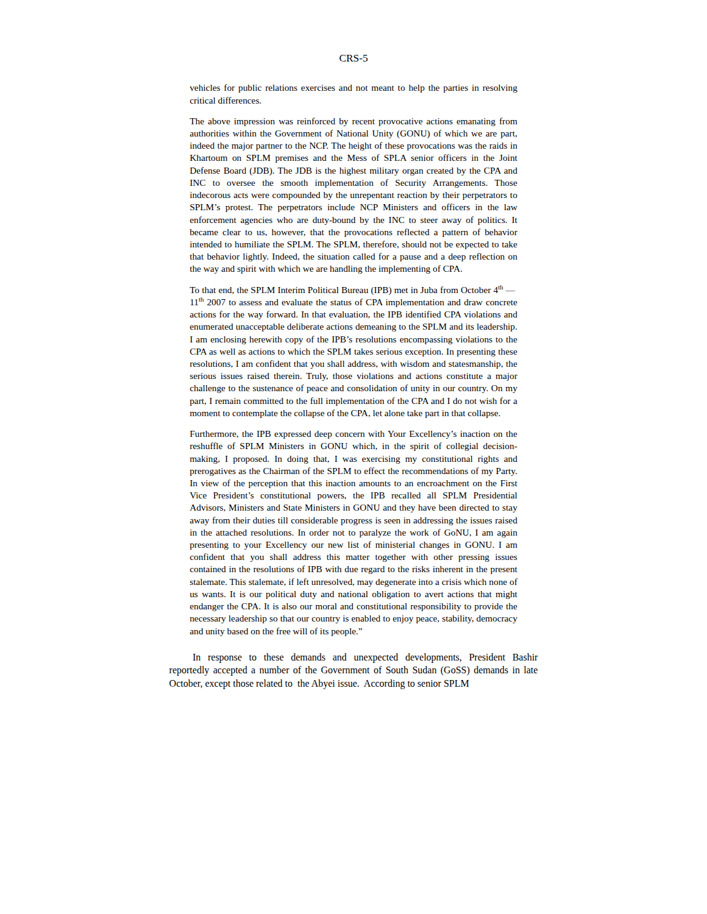CRS-5
vehicles for public relations exercises and not meant to help the parties in resolving critical differences.
The above impression was reinforced by recent provocative actions emanating from authorities within the Government of National Unity (GONU) of which we are part, indeed the major partner to the NCP. The height of these provocations was the raids in Khartoum on SPLM premises and the Mess of SPLA senior officers in the Joint Defense Board (JDB). The JDB is the highest military organ created by the CPA and INC to oversee the smooth implementation of Security Arrangements. Those indecorous acts were compounded by the unrepentant reaction by their perpetrators to SPLM’s protest. The perpetrators include NCP Ministers and officers in the law enforcement agencies who are duty-bound by the INC to steer away of politics. It became clear to us, however, that the provocations reflected a pattern of behavior intended to humiliate the SPLM. The SPLM, therefore, should not be expected to take that behavior lightly. Indeed, the situation called for a pause and a deep reflection on the way and spirit with which we are handling the implementing of CPA.
To that end, the SPLM Interim Political Bureau (IPB) met in Juba from October 4th — 11th 2007 to assess and evaluate the status of CPA implementation and draw concrete actions for the way forward. In that evaluation, the IPB identified CPA violations and enumerated unacceptable deliberate actions demeaning to the SPLM and its leadership. I am enclosing herewith copy of the IPB’s resolutions encompassing violations to the CPA as well as actions to which the SPLM takes serious exception. In presenting these resolutions, I am confident that you shall address, with wisdom and statesmanship, the serious issues raised therein. Truly, those violations and actions constitute a major challenge to the sustenance of peace and consolidation of unity in our country. On my part, I remain committed to the full implementation of the CPA and I do not wish for a moment to contemplate the collapse of the CPA, let alone take part in that collapse.
Furthermore, the IPB expressed deep concern with Your Excellency’s inaction on the reshuffle of SPLM Ministers in GONU which, in the spirit of collegial decision-making, I proposed. In doing that, I was exercising my constitutional rights and prerogatives as the Chairman of the SPLM to effect the recommendations of my Party. In view of the perception that this inaction amounts to an encroachment on the First Vice President’s constitutional powers, the IPB recalled all SPLM Presidential Advisors, Ministers and State Ministers in GONU and they have been directed to stay away from their duties till considerable progress is seen in addressing the issues raised in the attached resolutions. In order not to paralyze the work of GoNU, I am again presenting to your Excellency our new list of ministerial changes in GONU. I am confident that you shall address this matter together with other pressing issues contained in the resolutions of IPB with due regard to the risks inherent in the present stalemate. This stalemate, if left unresolved, may degenerate into a crisis which none of us wants. It is our political duty and national obligation to avert actions that might endanger the CPA. It is also our moral and constitutional responsibility to provide the necessary leadership so that our country is enabled to enjoy peace, stability, democracy and unity based on the free will of its people.”
In response to these demands and unexpected developments, President Bashir reportedly accepted a number of the Government of South Sudan (GoSS) demands in late October, except those related to the Abyei issue. According to senior SPLM